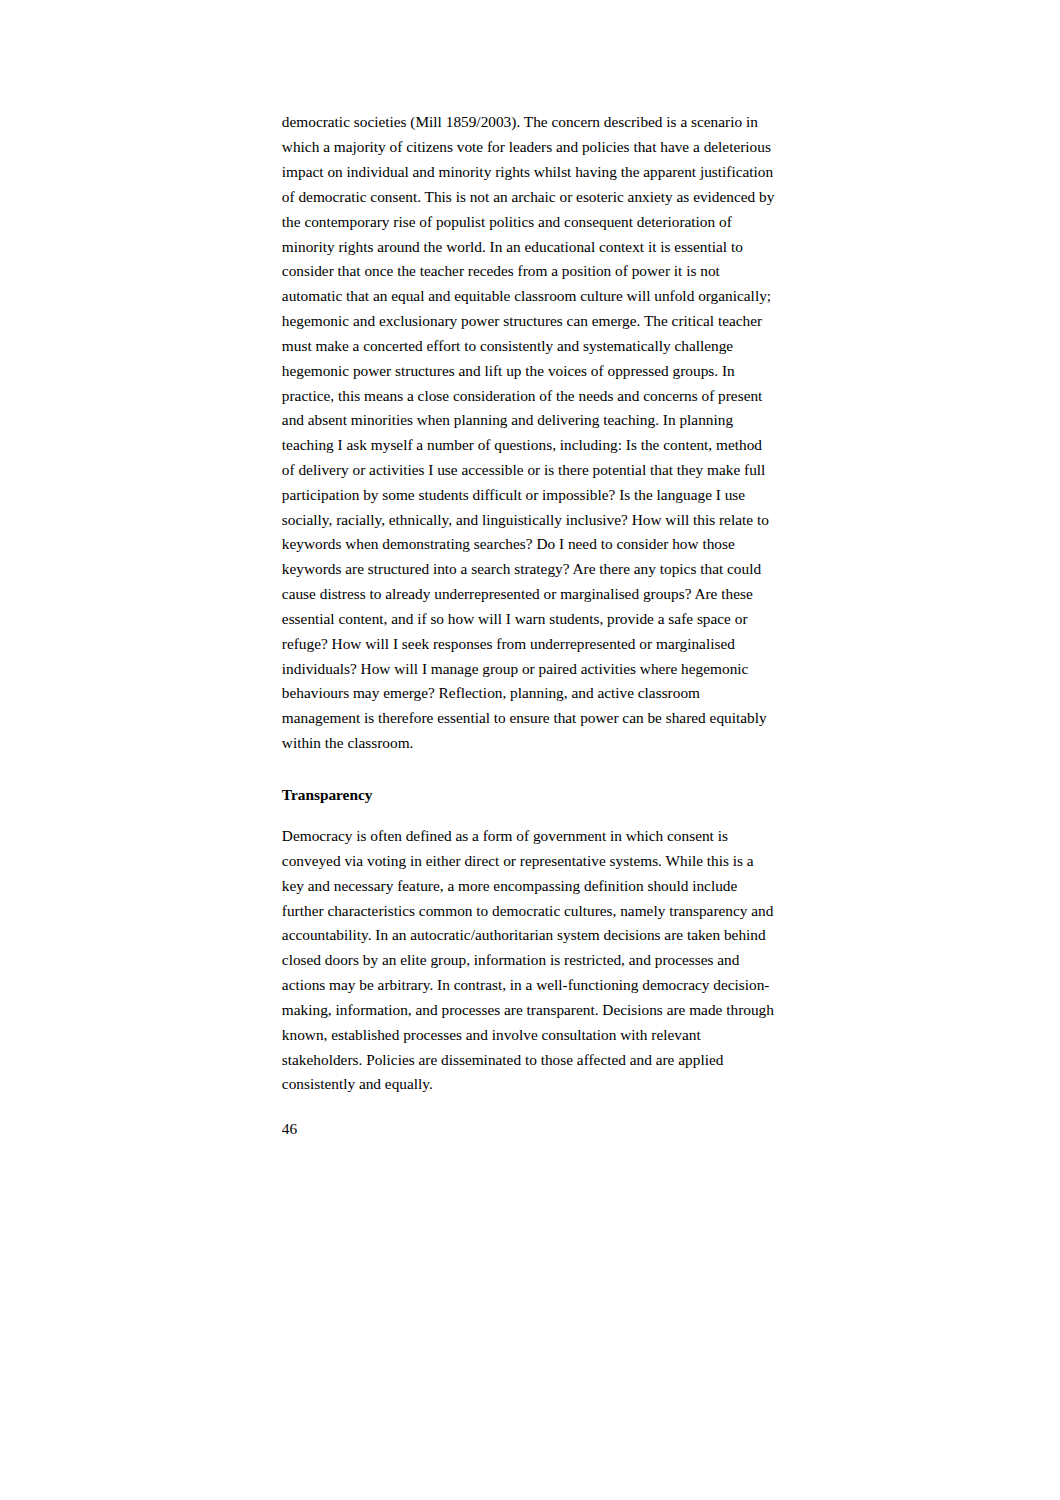democratic societies (Mill 1859/2003). The concern described is a scenario in which a majority of citizens vote for leaders and policies that have a deleterious impact on individual and minority rights whilst having the apparent justification of democratic consent. This is not an archaic or esoteric anxiety as evidenced by the contemporary rise of populist politics and consequent deterioration of minority rights around the world. In an educational context it is essential to consider that once the teacher recedes from a position of power it is not automatic that an equal and equitable classroom culture will unfold organically; hegemonic and exclusionary power structures can emerge. The critical teacher must make a concerted effort to consistently and systematically challenge hegemonic power structures and lift up the voices of oppressed groups. In practice, this means a close consideration of the needs and concerns of present and absent minorities when planning and delivering teaching. In planning teaching I ask myself a number of questions, including: Is the content, method of delivery or activities I use accessible or is there potential that they make full participation by some students difficult or impossible? Is the language I use socially, racially, ethnically, and linguistically inclusive? How will this relate to keywords when demonstrating searches? Do I need to consider how those keywords are structured into a search strategy? Are there any topics that could cause distress to already underrepresented or marginalised groups? Are these essential content, and if so how will I warn students, provide a safe space or refuge? How will I seek responses from underrepresented or marginalised individuals? How will I manage group or paired activities where hegemonic behaviours may emerge? Reflection, planning, and active classroom management is therefore essential to ensure that power can be shared equitably within the classroom.
Transparency
Democracy is often defined as a form of government in which consent is conveyed via voting in either direct or representative systems. While this is a key and necessary feature, a more encompassing definition should include further characteristics common to democratic cultures, namely transparency and accountability. In an autocratic/authoritarian system decisions are taken behind closed doors by an elite group, information is restricted, and processes and actions may be arbitrary. In contrast, in a well-functioning democracy decision-making, information, and processes are transparent. Decisions are made through known, established processes and involve consultation with relevant stakeholders. Policies are disseminated to those affected and are applied consistently and equally.
46